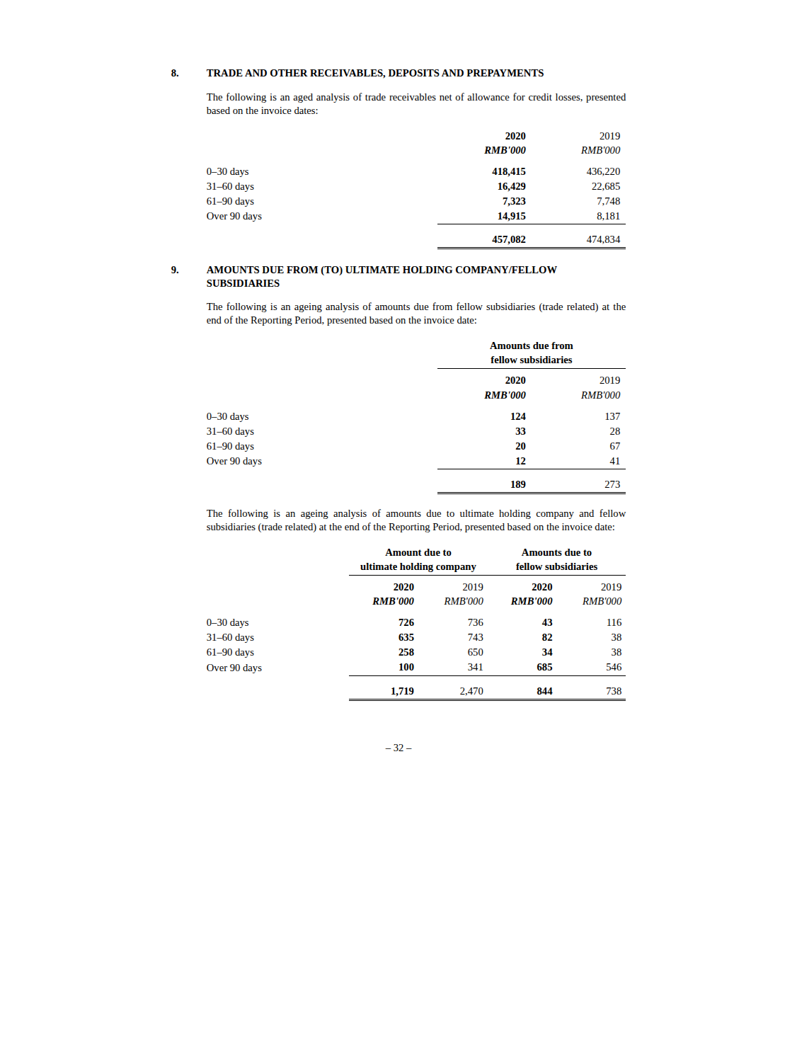8.
Trade and Other Receivables, Deposits and Prepayments
The following is an aged analysis of trade receivables net of allowance for credit losses, presented based on the invoice dates:
| | 2020 | 2019 |
| | RMB'000 | RMB'000 |
| 0–30 days | 418,415 | 436,220 |
| 31–60 days | 16,429 | 22,685 |
| 61–90 days | 7,323 | 7,748 |
| Over 90 days | 14,915 | 8,181 |
| | 457,082 | 474,834 |
9.
Amounts Due From (To) Ultimate Holding Company/Fellow Subsidiaries
The following is an ageing analysis of amounts due from fellow subsidiaries (trade related) at the end of the Reporting Period, presented based on the invoice date:
| | Amounts due from |
| | fellow subsidiaries |
| | 2020 | 2019 |
| | RMB'000 | RMB'000 |
| 0–30 days | 124 | 137 |
| 31–60 days | 33 | 28 |
| 61–90 days | 20 | 67 |
| Over 90 days | 12 | 41 |
| | 189 | 273 |
The following is an ageing analysis of amounts due to ultimate holding company and fellow subsidiaries (trade related) at the end of the Reporting Period, presented based on the invoice date:
| | Amount due to | Amounts due to |
| | ultimate holding company | fellow subsidiaries |
| | 2020 | 2019 | 2020 | 2019 |
| | RMB'000 | RMB'000 | RMB'000 | RMB'000 |
| 0–30 days | 726 | 736 | 43 | 116 |
| 31–60 days | 635 | 743 | 82 | 38 |
| 61–90 days | 258 | 650 | 34 | 38 |
| Over 90 days | 100 | 341 | 685 | 546 |
| | 1,719 | 2,470 | 844 | 738 |
– 32 –